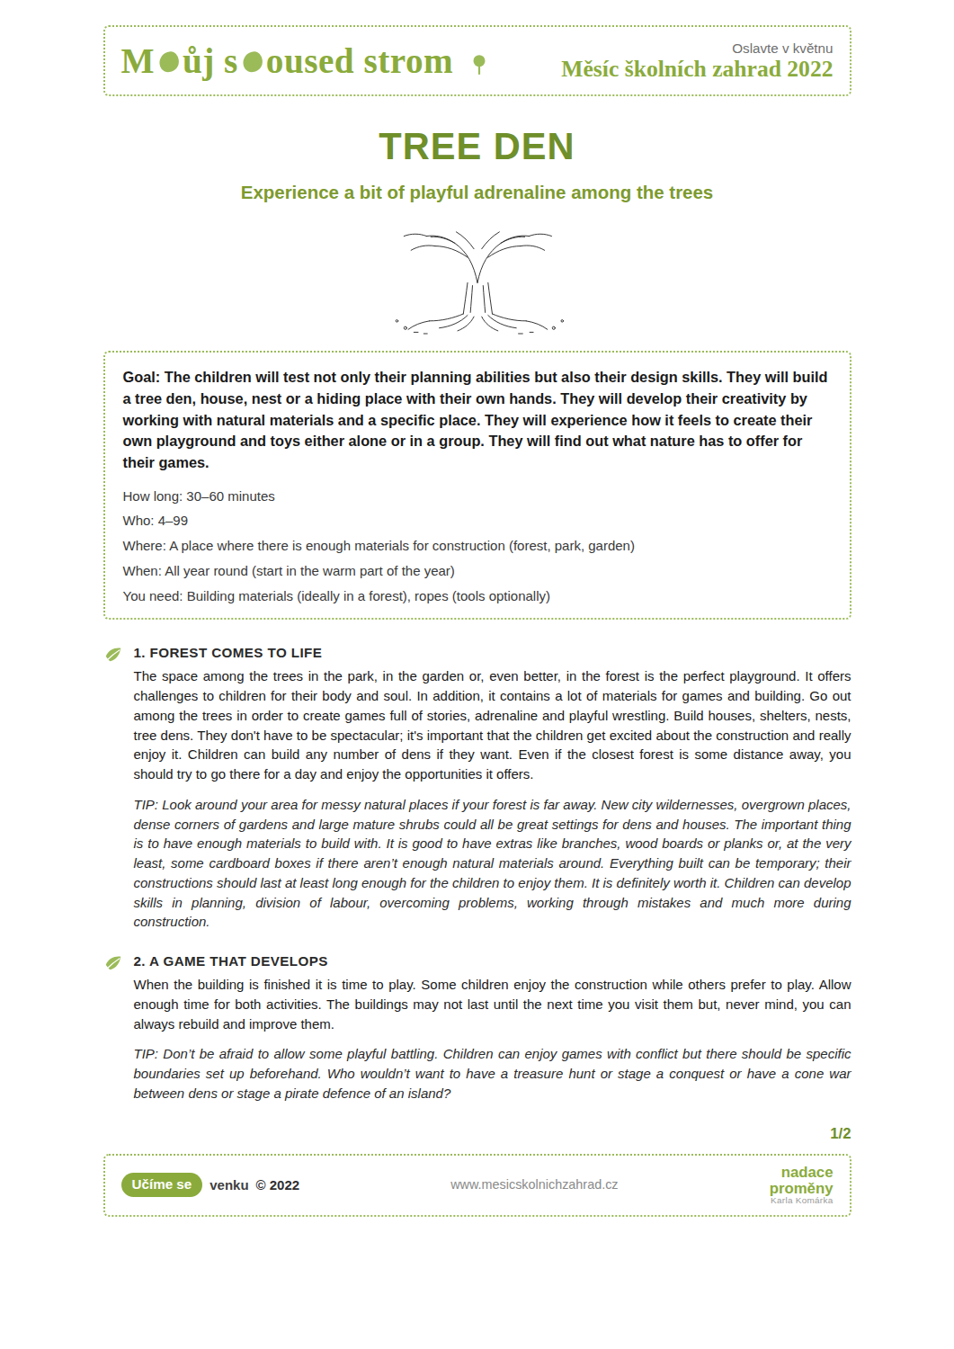M ůj s oused strom
Oslavte v květnu
Měsíc školních zahrad 2022
TREE DEN
Experience a bit of playful adrenaline among the trees
Goal: The children will test not only their planning abilities but also their design skills. They will build a tree den, house, nest or a hiding place with their own hands. They will develop their creativity by working with natural materials and a specific place. They will experience how it feels to create their own playground and toys either alone or in a group. They will find out what nature has to offer for their games.
How long: 30–60 minutes
Who: 4–99
Where: A place where there is enough materials for construction (forest, park, garden)
When: All year round (start in the warm part of the year)
You need: Building materials (ideally in a forest), ropes (tools optionally)
1. Forest comes to life
The space among the trees in the park, in the garden or, even better, in the forest is the perfect playground. It offers challenges to children for their body and soul. In addition, it contains a lot of materials for games and building. Go out among the trees in order to create games full of stories, adrenaline and playful wrestling. Build houses, shelters, nests, tree dens. They don't have to be spectacular; it's important that the children get excited about the construction and really enjoy it. Children can build any number of dens if they want. Even if the closest forest is some distance away, you should try to go there for a day and enjoy the opportunities it offers.
TIP: Look around your area for messy natural places if your forest is far away. New city wildernesses, overgrown places, dense corners of gardens and large mature shrubs could all be great settings for dens and houses. The important thing is to have enough materials to build with. It is good to have extras like branches, wood boards or planks or, at the very least, some cardboard boxes if there aren’t enough natural materials around. Everything built can be temporary; their constructions should last at least long enough for the children to enjoy them. It is definitely worth it. Children can develop skills in planning, division of labour, overcoming problems, working through mistakes and much more during construction.
2. A game that develops
When the building is finished it is time to play. Some children enjoy the construction while others prefer to play. Allow enough time for both activities. The buildings may not last until the next time you visit them but, never mind, you can always rebuild and improve them.
TIP: Don’t be afraid to allow some playful battling. Children can enjoy games with conflict but there should be specific boundaries set up beforehand. Who wouldn’t want to have a treasure hunt or stage a conquest or have a cone war between dens or stage a pirate defence of an island?
1/2
Učíme se venku © 2022
www.mesicskolnichzahrad.cz
nadace
proměny
Karla Komárka